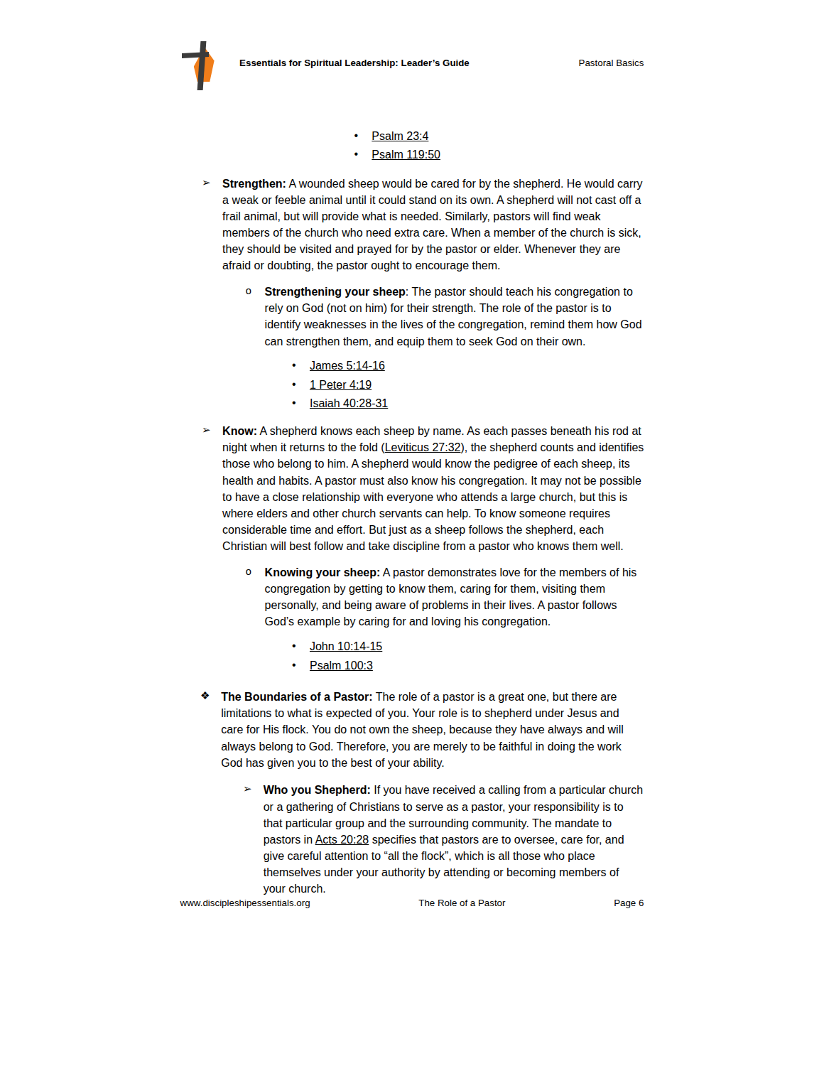Essentials for Spiritual Leadership: Leader’s Guide Pastoral Basics
Psalm 23:4
Psalm 119:50
Strengthen: A wounded sheep would be cared for by the shepherd. He would carry a weak or feeble animal until it could stand on its own. A shepherd will not cast off a frail animal, but will provide what is needed. Similarly, pastors will find weak members of the church who need extra care. When a member of the church is sick, they should be visited and prayed for by the pastor or elder. Whenever they are afraid or doubting, the pastor ought to encourage them.
Strengthening your sheep: The pastor should teach his congregation to rely on God (not on him) for their strength. The role of the pastor is to identify weaknesses in the lives of the congregation, remind them how God can strengthen them, and equip them to seek God on their own.
James 5:14-16
1 Peter 4:19
Isaiah 40:28-31
Know: A shepherd knows each sheep by name. As each passes beneath his rod at night when it returns to the fold (Leviticus 27:32), the shepherd counts and identifies those who belong to him. A shepherd would know the pedigree of each sheep, its health and habits. A pastor must also know his congregation. It may not be possible to have a close relationship with everyone who attends a large church, but this is where elders and other church servants can help. To know someone requires considerable time and effort. But just as a sheep follows the shepherd, each Christian will best follow and take discipline from a pastor who knows them well.
Knowing your sheep: A pastor demonstrates love for the members of his congregation by getting to know them, caring for them, visiting them personally, and being aware of problems in their lives. A pastor follows God’s example by caring for and loving his congregation.
John 10:14-15
Psalm 100:3
The Boundaries of a Pastor: The role of a pastor is a great one, but there are limitations to what is expected of you. Your role is to shepherd under Jesus and care for His flock. You do not own the sheep, because they have always and will always belong to God. Therefore, you are merely to be faithful in doing the work God has given you to the best of your ability.
Who you Shepherd: If you have received a calling from a particular church or a gathering of Christians to serve as a pastor, your responsibility is to that particular group and the surrounding community. The mandate to pastors in Acts 20:28 specifies that pastors are to oversee, care for, and give careful attention to “all the flock”, which is all those who place themselves under your authority by attending or becoming members of your church.
www.discipleshipessentials.org The Role of a Pastor Page 6